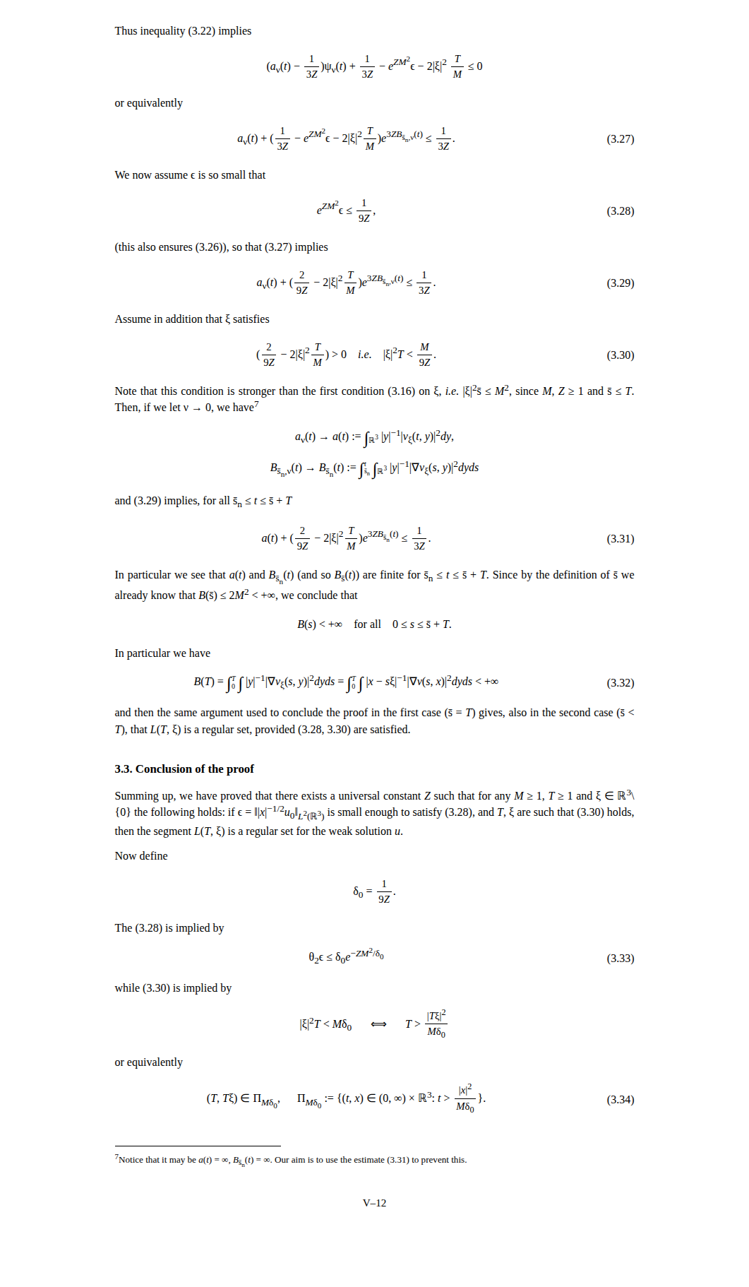Thus inequality (3.22) implies
(aν(t) − 13Z)ψν(t) + 13Z − eZM2ϵ − 2|ξ|2 TM ≤ 0
or equivalently
aν(t) + (13Z − eZM2ϵ − 2|ξ|2TM)e3ZBs̄n,ν(t) ≤ 13Z.
(3.27)
We now assume ϵ is so small that
eZM2ϵ ≤ 19Z,
(3.28)
(this also ensures (3.26)), so that (3.27) implies
aν(t) + (29Z − 2|ξ|2TM)e3ZBs̄n,ν(t) ≤ 13Z.
(3.29)
Assume in addition that ξ satisfies
(29Z − 2|ξ|2TM) > 0 i.e. |ξ|2T < M 9Z.
(3.30)
Note that this condition is stronger than the first condition (3.16) on ξ, i.e. |ξ|2s̄ ≤ M2, since M, Z ≥ 1 and s̄ ≤ T. Then, if we let ν → 0, we have7
aν(t) → a(t) := ∫ℝ3 |y|−1|vξ(t, y)|2dy,
Bs̄n,ν(t) → Bs̄n(t) := ∫ts̄n ∫ℝ3 |y|−1|∇vξ(s, y)|2dyds
and (3.29) implies, for all s̄n ≤ t ≤ s̄ + T
a(t) + (29Z − 2|ξ|2TM)e3ZBs̄n(t) ≤ 13Z.
(3.31)
In particular we see that a(t) and Bs̄n(t) (and so Bs̄(t)) are finite for s̄n ≤ t ≤ s̄ + T. Since by the definition of s̄ we already know that B(s̄) ≤ 2M2 < +∞, we conclude that
B(s) < +∞ for all 0 ≤ s ≤ s̄ + T.
In particular we have
B(T) = ∫T 0 ∫ |y|−1|∇vξ(s, y)|2dyds = ∫T 0 ∫ |x − sξ|−1|∇v(s, x)|2dyds < +∞
(3.32)
and then the same argument used to conclude the proof in the first case (s̄ = T) gives, also in the second case (s̄ < T), that L(T, ξ) is a regular set, provided (3.28, 3.30) are satisfied.
3.3. Conclusion of the proof
Summing up, we have proved that there exists a universal constant Z such that for any M ≥ 1, T ≥ 1 and ξ ∈ ℝ3\{0} the following holds: if ϵ = ‖|x|−1/2u0‖L2(ℝ3) is small enough to satisfy (3.28), and T, ξ are such that (3.30) holds, then the segment L(T, ξ) is a regular set for the weak solution u.
Now define
δ0 = 19Z.
The (3.28) is implied by
θ2ϵ ≤ δ0e−ZM2/δ0
(3.33)
while (3.30) is implied by
|ξ|2T < Mδ0 ⟺ T > |Tξ|2 Mδ0
or equivalently
(T, Tξ) ∈ ΠMδ0, ΠMδ0 := {(t, x) ∈ (0, ∞) × ℝ3: t > |x|2 Mδ0}.
(3.34)
7Notice that it may be a(t) = ∞, Bs̄n(t) = ∞. Our aim is to use the estimate (3.31) to prevent this.
V–12